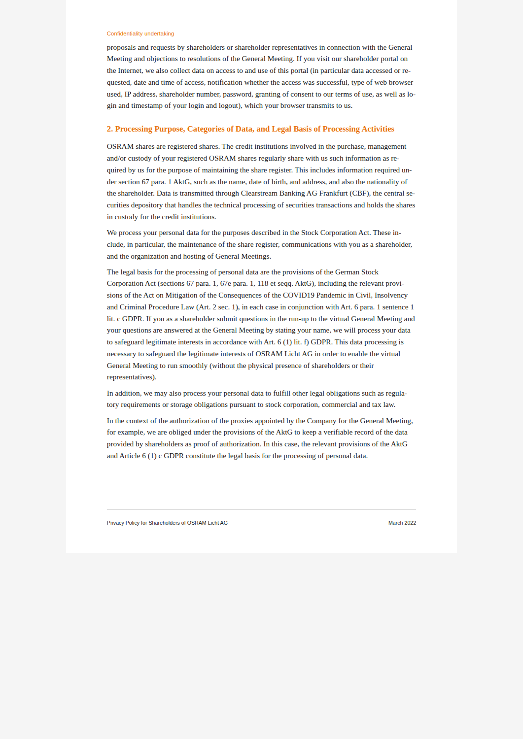Confidentiality undertaking
proposals and requests by shareholders or shareholder representatives in connection with the General Meeting and objections to resolutions of the General Meeting. If you visit our shareholder portal on the Internet, we also collect data on access to and use of this portal (in particular data accessed or requested, date and time of access, notification whether the access was successful, type of web browser used, IP address, shareholder number, password, granting of consent to our terms of use, as well as login and timestamp of your login and logout), which your browser transmits to us.
2. Processing Purpose, Categories of Data, and Legal Basis of Processing Activities
OSRAM shares are registered shares. The credit institutions involved in the purchase, management and/or custody of your registered OSRAM shares regularly share with us such information as required by us for the purpose of maintaining the share register. This includes information required under section 67 para. 1 AktG, such as the name, date of birth, and address, and also the nationality of the shareholder. Data is transmitted through Clearstream Banking AG Frankfurt (CBF), the central securities depository that handles the technical processing of securities transactions and holds the shares in custody for the credit institutions.
We process your personal data for the purposes described in the Stock Corporation Act. These include, in particular, the maintenance of the share register, communications with you as a shareholder, and the organization and hosting of General Meetings.
The legal basis for the processing of personal data are the provisions of the German Stock Corporation Act (sections 67 para. 1, 67e para. 1, 118 et seqq. AktG), including the relevant provisions of the Act on Mitigation of the Consequences of the COVID19 Pandemic in Civil, Insolvency and Criminal Procedure Law (Art. 2 sec. 1), in each case in conjunction with Art. 6 para. 1 sentence 1 lit. c GDPR. If you as a shareholder submit questions in the run-up to the virtual General Meeting and your questions are answered at the General Meeting by stating your name, we will process your data to safeguard legitimate interests in accordance with Art. 6 (1) lit. f) GDPR. This data processing is necessary to safeguard the legitimate interests of OSRAM Licht AG in order to enable the virtual General Meeting to run smoothly (without the physical presence of shareholders or their representatives).
In addition, we may also process your personal data to fulfill other legal obligations such as regulatory requirements or storage obligations pursuant to stock corporation, commercial and tax law.
In the context of the authorization of the proxies appointed by the Company for the General Meeting, for example, we are obliged under the provisions of the AktG to keep a verifiable record of the data provided by shareholders as proof of authorization. In this case, the relevant provisions of the AktG and Article 6 (1) c GDPR constitute the legal basis for the processing of personal data.
Privacy Policy for Shareholders of OSRAM Licht AG
March 2022